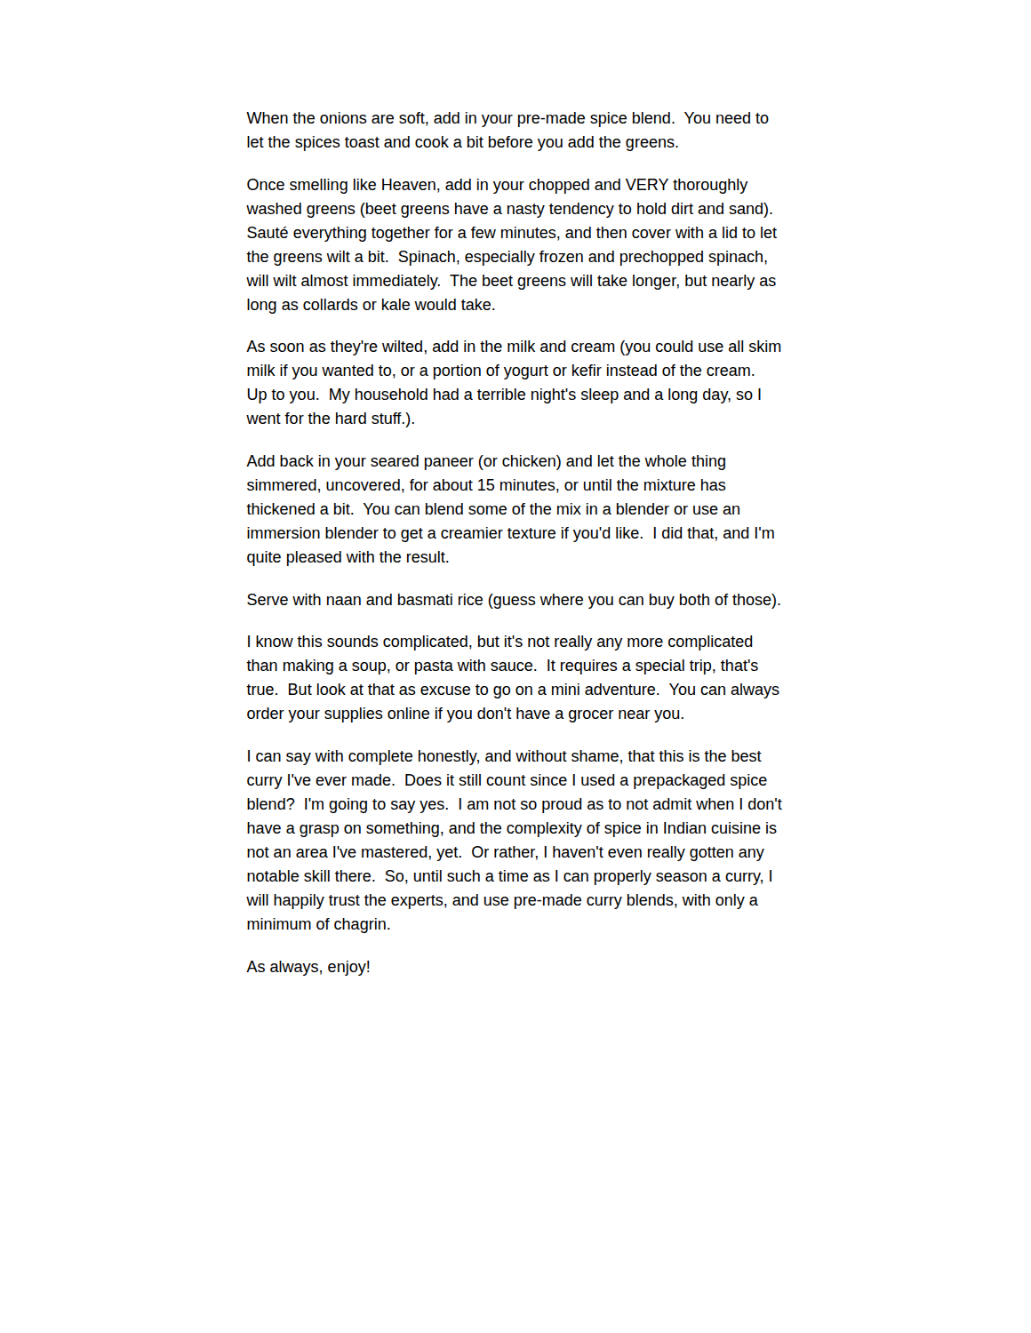When the onions are soft, add in your pre-made spice blend. You need to let the spices toast and cook a bit before you add the greens.
Once smelling like Heaven, add in your chopped and VERY thoroughly washed greens (beet greens have a nasty tendency to hold dirt and sand). Sauté everything together for a few minutes, and then cover with a lid to let the greens wilt a bit. Spinach, especially frozen and prechopped spinach, will wilt almost immediately. The beet greens will take longer, but nearly as long as collards or kale would take.
As soon as they're wilted, add in the milk and cream (you could use all skim milk if you wanted to, or a portion of yogurt or kefir instead of the cream. Up to you. My household had a terrible night's sleep and a long day, so I went for the hard stuff.).
Add back in your seared paneer (or chicken) and let the whole thing simmered, uncovered, for about 15 minutes, or until the mixture has thickened a bit. You can blend some of the mix in a blender or use an immersion blender to get a creamier texture if you'd like. I did that, and I'm quite pleased with the result.
Serve with naan and basmati rice (guess where you can buy both of those).
I know this sounds complicated, but it's not really any more complicated than making a soup, or pasta with sauce. It requires a special trip, that's true. But look at that as excuse to go on a mini adventure. You can always order your supplies online if you don't have a grocer near you.
I can say with complete honestly, and without shame, that this is the best curry I've ever made. Does it still count since I used a prepackaged spice blend? I'm going to say yes. I am not so proud as to not admit when I don't have a grasp on something, and the complexity of spice in Indian cuisine is not an area I've mastered, yet. Or rather, I haven't even really gotten any notable skill there. So, until such a time as I can properly season a curry, I will happily trust the experts, and use pre-made curry blends, with only a minimum of chagrin.
As always, enjoy!